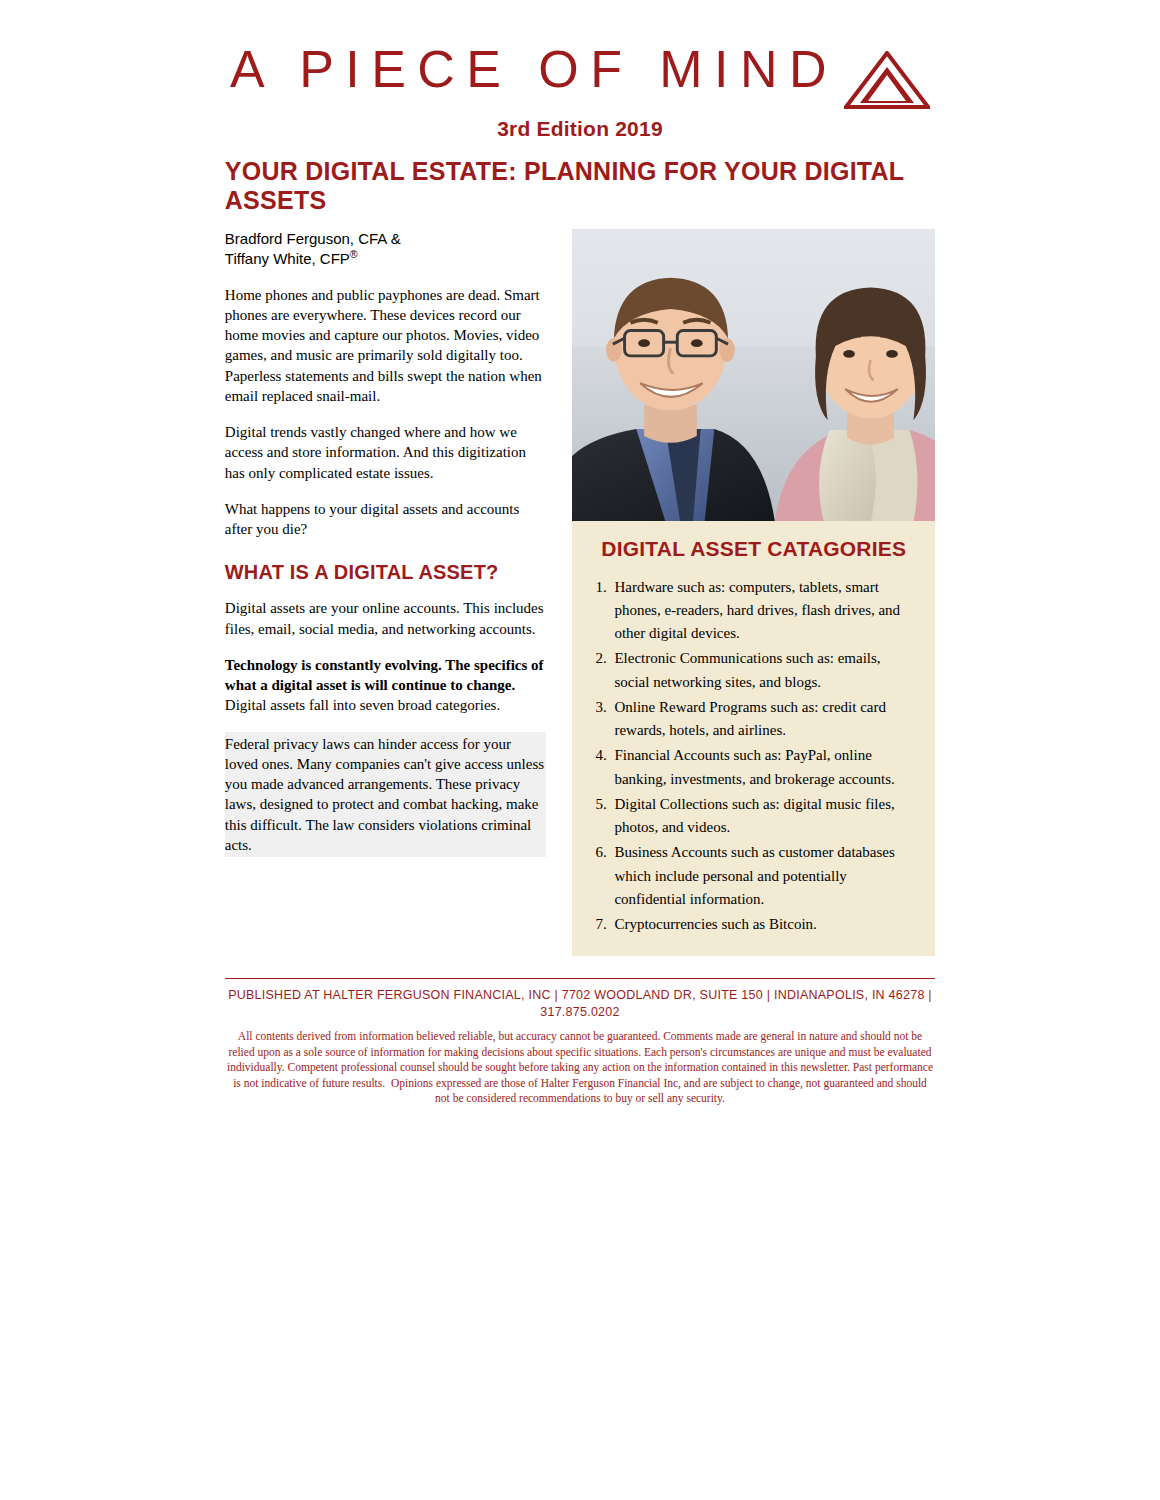A PIECE OF MIND
3rd Edition 2019
YOUR DIGITAL ESTATE: PLANNING FOR YOUR DIGITAL ASSETS
Bradford Ferguson, CFA &
Tiffany White, CFP®
Home phones and public payphones are dead. Smart phones are everywhere. These devices record our home movies and capture our photos. Movies, video games, and music are primarily sold digitally too. Paperless statements and bills swept the nation when email replaced snail-mail.
Digital trends vastly changed where and how we access and store information. And this digitization has only complicated estate issues.
What happens to your digital assets and accounts after you die?
WHAT IS A DIGITAL ASSET?
Digital assets are your online accounts. This includes files, email, social media, and networking accounts.
Technology is constantly evolving. The specifics of what a digital asset is will continue to change. Digital assets fall into seven broad categories.
Federal privacy laws can hinder access for your loved ones. Many companies can't give access unless you made advanced arrangements. These privacy laws, designed to protect and combat hacking, make this difficult. The law considers violations criminal acts.
DIGITAL ASSET CATAGORIES
Hardware such as: computers, tablets, smart phones, e-readers, hard drives, flash drives, and other digital devices.
Electronic Communications such as: emails, social networking sites, and blogs.
Online Reward Programs such as: credit card rewards, hotels, and airlines.
Financial Accounts such as: PayPal, online banking, investments, and brokerage accounts.
Digital Collections such as: digital music files, photos, and videos.
Business Accounts such as customer databases which include personal and potentially confidential information.
Cryptocurrencies such as Bitcoin.
PUBLISHED AT HALTER FERGUSON FINANCIAL, INC | 7702 WOODLAND DR, SUITE 150 | INDIANAPOLIS, IN 46278 | 317.875.0202
All contents derived from information believed reliable, but accuracy cannot be guaranteed. Comments made are general in nature and should not be relied upon as a sole source of information for making decisions about specific situations. Each person's circumstances are unique and must be evaluated individually. Competent professional counsel should be sought before taking any action on the information contained in this newsletter. Past performance is not indicative of future results. Opinions expressed are those of Halter Ferguson Financial Inc, and are subject to change, not guaranteed and should not be considered recommendations to buy or sell any security.